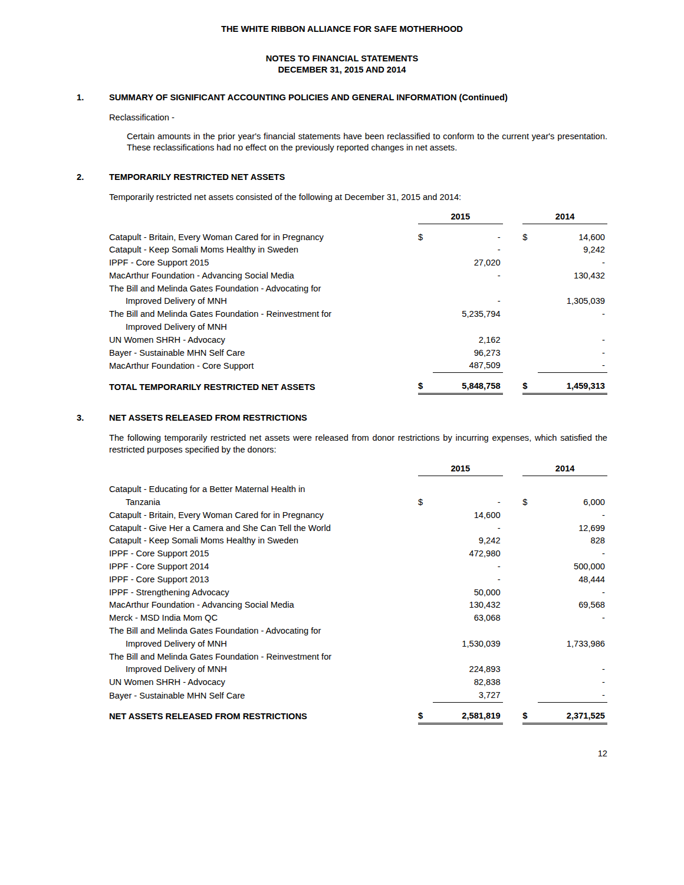THE WHITE RIBBON ALLIANCE FOR SAFE MOTHERHOOD
NOTES TO FINANCIAL STATEMENTS
DECEMBER 31, 2015 AND 2014
1.
SUMMARY OF SIGNIFICANT ACCOUNTING POLICIES AND GENERAL INFORMATION (Continued)
Reclassification -
Certain amounts in the prior year's financial statements have been reclassified to conform to the current year's presentation. These reclassifications had no effect on the previously reported changes in net assets.
2.
TEMPORARILY RESTRICTED NET ASSETS
Temporarily restricted net assets consisted of the following at December 31, 2015 and 2014:
| | 2015 | | 2014 |
| Catapult - Britain, Every Woman Cared for in Pregnancy | $ | - | | $ | 14,600 |
| Catapult - Keep Somali Moms Healthy in Sweden | | - | | | 9,242 |
| IPPF - Core Support 2015 | | 27,020 | | | - |
| MacArthur Foundation - Advancing Social Media | | - | | | 130,432 |
| The Bill and Melinda Gates Foundation - Advocating for | | | | | |
| Improved Delivery of MNH | | - | | | 1,305,039 |
| The Bill and Melinda Gates Foundation - Reinvestment for | | 5,235,794 | | | - |
| Improved Delivery of MNH | | | | | |
| UN Women SHRH - Advocacy | | 2,162 | | | - |
| Bayer - Sustainable MHN Self Care | | 96,273 | | | - |
| MacArthur Foundation - Core Support | | 487,509 | | | - |
| TOTAL TEMPORARILY RESTRICTED NET ASSETS | $ | 5,848,758 | | $ | 1,459,313 |
3.
NET ASSETS RELEASED FROM RESTRICTIONS
The following temporarily restricted net assets were released from donor restrictions by incurring expenses, which satisfied the restricted purposes specified by the donors:
| | 2015 | | 2014 |
| Catapult - Educating for a Better Maternal Health in | | | | | |
| Tanzania | $ | - | | $ | 6,000 |
| Catapult - Britain, Every Woman Cared for in Pregnancy | | 14,600 | | | - |
| Catapult - Give Her a Camera and She Can Tell the World | | - | | | 12,699 |
| Catapult - Keep Somali Moms Healthy in Sweden | | 9,242 | | | 828 |
| IPPF - Core Support 2015 | | 472,980 | | | - |
| IPPF - Core Support 2014 | | - | | | 500,000 |
| IPPF - Core Support 2013 | | - | | | 48,444 |
| IPPF - Strengthening Advocacy | | 50,000 | | | - |
| MacArthur Foundation - Advancing Social Media | | 130,432 | | | 69,568 |
| Merck - MSD India Mom QC | | 63,068 | | | - |
| The Bill and Melinda Gates Foundation - Advocating for | | | | | |
| Improved Delivery of MNH | | 1,530,039 | | | 1,733,986 |
| The Bill and Melinda Gates Foundation - Reinvestment for | | | | | |
| Improved Delivery of MNH | | 224,893 | | | - |
| UN Women SHRH - Advocacy | | 82,838 | | | - |
| Bayer - Sustainable MHN Self Care | | 3,727 | | | - |
| NET ASSETS RELEASED FROM RESTRICTIONS | $ | 2,581,819 | | $ | 2,371,525 |
12